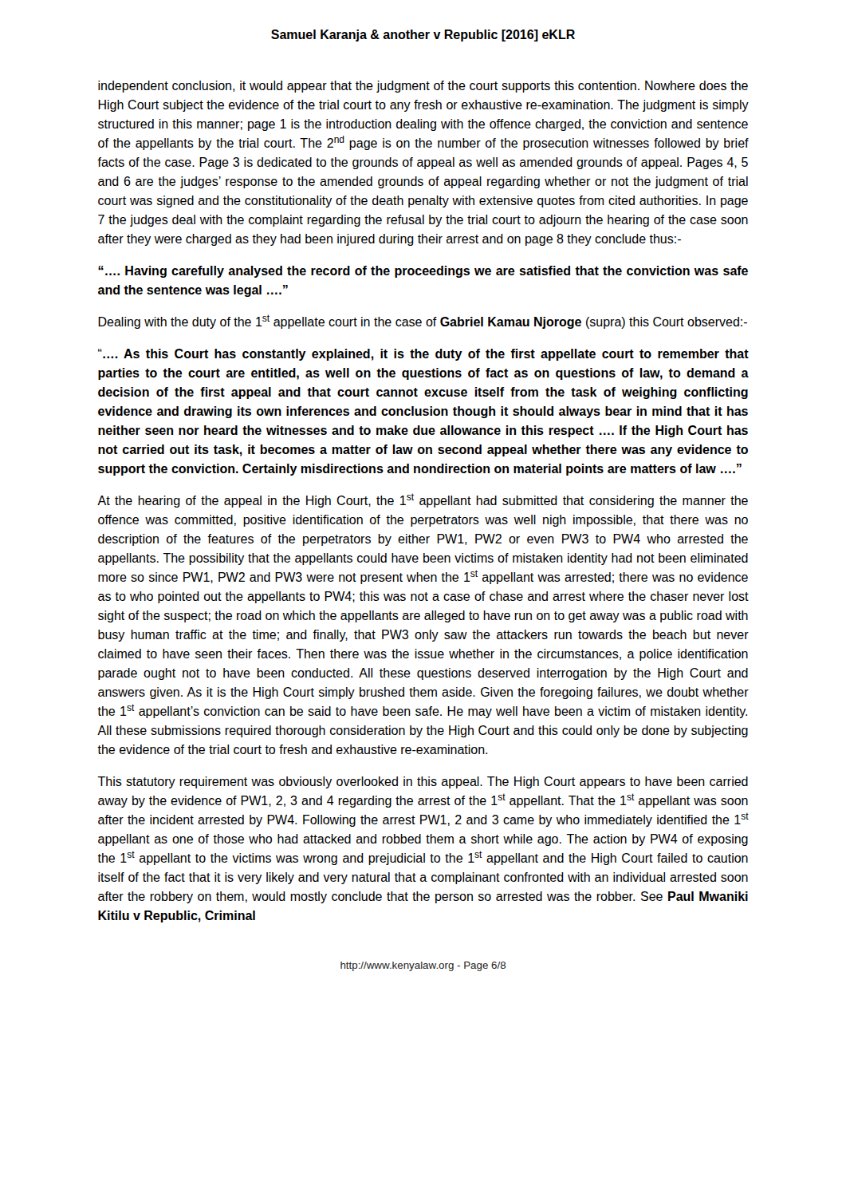Samuel Karanja & another v Republic [2016] eKLR
independent conclusion, it would appear that the judgment of the court supports this contention. Nowhere does the High Court subject the evidence of the trial court to any fresh or exhaustive re-examination. The judgment is simply structured in this manner; page 1 is the introduction dealing with the offence charged, the conviction and sentence of the appellants by the trial court. The 2nd page is on the number of the prosecution witnesses followed by brief facts of the case. Page 3 is dedicated to the grounds of appeal as well as amended grounds of appeal. Pages 4, 5 and 6 are the judges’ response to the amended grounds of appeal regarding whether or not the judgment of trial court was signed and the constitutionality of the death penalty with extensive quotes from cited authorities. In page 7 the judges deal with the complaint regarding the refusal by the trial court to adjourn the hearing of the case soon after they were charged as they had been injured during their arrest and on page 8 they conclude thus:-
“…. Having carefully analysed the record of the proceedings we are satisfied that the conviction was safe and the sentence was legal ….”
Dealing with the duty of the 1st appellate court in the case of Gabriel Kamau Njoroge (supra) this Court observed:-
“…. As this Court has constantly explained, it is the duty of the first appellate court to remember that parties to the court are entitled, as well on the questions of fact as on questions of law, to demand a decision of the first appeal and that court cannot excuse itself from the task of weighing conflicting evidence and drawing its own inferences and conclusion though it should always bear in mind that it has neither seen nor heard the witnesses and to make due allowance in this respect …. If the High Court has not carried out its task, it becomes a matter of law on second appeal whether there was any evidence to support the conviction. Certainly misdirections and nondirection on material points are matters of law ….”
At the hearing of the appeal in the High Court, the 1st appellant had submitted that considering the manner the offence was committed, positive identification of the perpetrators was well nigh impossible, that there was no description of the features of the perpetrators by either PW1, PW2 or even PW3 to PW4 who arrested the appellants. The possibility that the appellants could have been victims of mistaken identity had not been eliminated more so since PW1, PW2 and PW3 were not present when the 1st appellant was arrested; there was no evidence as to who pointed out the appellants to PW4; this was not a case of chase and arrest where the chaser never lost sight of the suspect; the road on which the appellants are alleged to have run on to get away was a public road with busy human traffic at the time; and finally, that PW3 only saw the attackers run towards the beach but never claimed to have seen their faces. Then there was the issue whether in the circumstances, a police identification parade ought not to have been conducted. All these questions deserved interrogation by the High Court and answers given. As it is the High Court simply brushed them aside. Given the foregoing failures, we doubt whether the 1st appellant’s conviction can be said to have been safe. He may well have been a victim of mistaken identity. All these submissions required thorough consideration by the High Court and this could only be done by subjecting the evidence of the trial court to fresh and exhaustive re-examination.
This statutory requirement was obviously overlooked in this appeal. The High Court appears to have been carried away by the evidence of PW1, 2, 3 and 4 regarding the arrest of the 1st appellant. That the 1st appellant was soon after the incident arrested by PW4. Following the arrest PW1, 2 and 3 came by who immediately identified the 1st appellant as one of those who had attacked and robbed them a short while ago. The action by PW4 of exposing the 1st appellant to the victims was wrong and prejudicial to the 1st appellant and the High Court failed to caution itself of the fact that it is very likely and very natural that a complainant confronted with an individual arrested soon after the robbery on them, would mostly conclude that the person so arrested was the robber. See Paul Mwaniki Kitilu v Republic, Criminal
http://www.kenyalaw.org - Page 6/8